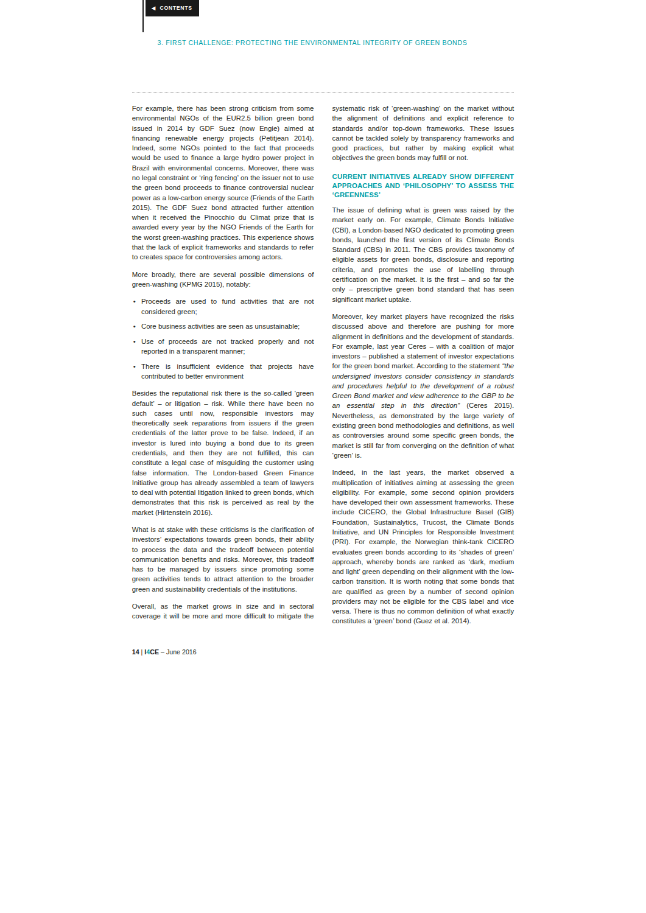◀ CONTENTS
3. FIRST CHALLENGE: PROTECTING THE ENVIRONMENTAL INTEGRITY OF GREEN BONDS
For example, there has been strong criticism from some environmental NGOs of the EUR2.5 billion green bond issued in 2014 by GDF Suez (now Engie) aimed at financing renewable energy projects (Petitjean 2014). Indeed, some NGOs pointed to the fact that proceeds would be used to finance a large hydro power project in Brazil with environmental concerns. Moreover, there was no legal constraint or ‘ring fencing’ on the issuer not to use the green bond proceeds to finance controversial nuclear power as a low-carbon energy source (Friends of the Earth 2015). The GDF Suez bond attracted further attention when it received the Pinocchio du Climat prize that is awarded every year by the NGO Friends of the Earth for the worst green-washing practices. This experience shows that the lack of explicit frameworks and standards to refer to creates space for controversies among actors.
More broadly, there are several possible dimensions of green-washing (KPMG 2015), notably:
Proceeds are used to fund activities that are not considered green;
Core business activities are seen as unsustainable;
Use of proceeds are not tracked properly and not reported in a transparent manner;
There is insufficient evidence that projects have contributed to better environment
Besides the reputational risk there is the so-called ‘green default’ – or litigation – risk. While there have been no such cases until now, responsible investors may theoretically seek reparations from issuers if the green credentials of the latter prove to be false. Indeed, if an investor is lured into buying a bond due to its green credentials, and then they are not fulfilled, this can constitute a legal case of misguiding the customer using false information. The London-based Green Finance Initiative group has already assembled a team of lawyers to deal with potential litigation linked to green bonds, which demonstrates that this risk is perceived as real by the market (Hirtenstein 2016).
What is at stake with these criticisms is the clarification of investors’ expectations towards green bonds, their ability to process the data and the tradeoff between potential communication benefits and risks. Moreover, this tradeoff has to be managed by issuers since promoting some green activities tends to attract attention to the broader green and sustainability credentials of the institutions.
Overall, as the market grows in size and in sectoral coverage it will be more and more difficult to mitigate the systematic risk of ‘green-washing’ on the market without the alignment of definitions and explicit reference to standards and/or top-down frameworks. These issues cannot be tackled solely by transparency frameworks and good practices, but rather by making explicit what objectives the green bonds may fulfill or not.
CURRENT INITIATIVES ALREADY SHOW DIFFERENT APPROACHES AND ‘PHILOSOPHY’ TO ASSESS THE ‘GREENNESS’
The issue of defining what is green was raised by the market early on. For example, Climate Bonds Initiative (CBI), a London-based NGO dedicated to promoting green bonds, launched the first version of its Climate Bonds Standard (CBS) in 2011. The CBS provides taxonomy of eligible assets for green bonds, disclosure and reporting criteria, and promotes the use of labelling through certification on the market. It is the first – and so far the only – prescriptive green bond standard that has seen significant market uptake.
Moreover, key market players have recognized the risks discussed above and therefore are pushing for more alignment in definitions and the development of standards. For example, last year Ceres – with a coalition of major investors – published a statement of investor expectations for the green bond market. According to the statement “the undersigned investors consider consistency in standards and procedures helpful to the development of a robust Green Bond market and view adherence to the GBP to be an essential step in this direction” (Ceres 2015). Nevertheless, as demonstrated by the large variety of existing green bond methodologies and definitions, as well as controversies around some specific green bonds, the market is still far from converging on the definition of what ‘green’ is.
Indeed, in the last years, the market observed a multiplication of initiatives aiming at assessing the green eligibility. For example, some second opinion providers have developed their own assessment frameworks. These include CICERO, the Global Infrastructure Basel (GIB) Foundation, Sustainalytics, Trucost, the Climate Bonds Initiative, and UN Principles for Responsible Investment (PRI). For example, the Norwegian think-tank CICERO evaluates green bonds according to its ‘shades of green’ approach, whereby bonds are ranked as ‘dark, medium and light’ green depending on their alignment with the low-carbon transition. It is worth noting that some bonds that are qualified as green by a number of second opinion providers may not be eligible for the CBS label and vice versa. There is thus no common definition of what exactly constitutes a ‘green’ bond (Guez et al. 2014).
14 | I4 CE – June 2016